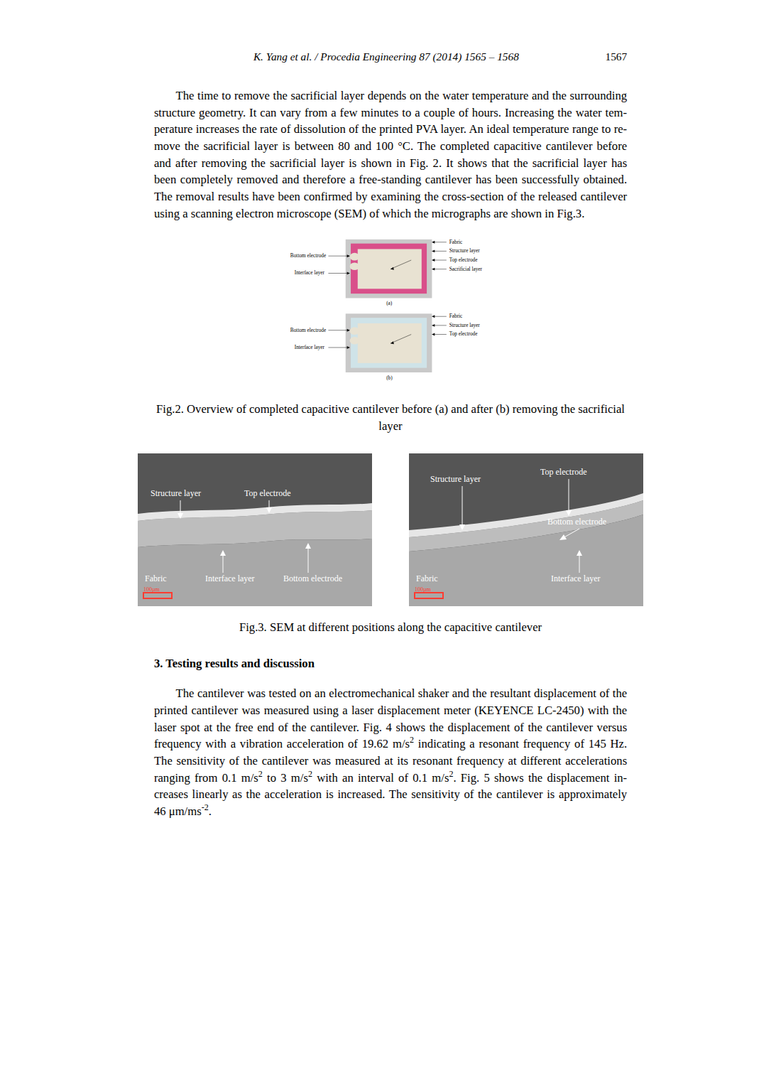K. Yang et al. / Procedia Engineering 87 (2014) 1565 – 1568 1567
The time to remove the sacrificial layer depends on the water temperature and the surrounding structure geometry. It can vary from a few minutes to a couple of hours. Increasing the water temperature increases the rate of dissolution of the printed PVA layer. An ideal temperature range to remove the sacrificial layer is between 80 and 100 °C. The completed capacitive cantilever before and after removing the sacrificial layer is shown in Fig. 2. It shows that the sacrificial layer has been completely removed and therefore a free-standing cantilever has been successfully obtained. The removal results have been confirmed by examining the cross-section of the released cantilever using a scanning electron microscope (SEM) of which the micrographs are shown in Fig.3.
Fig.2. Overview of completed capacitive cantilever before (a) and after (b) removing the sacrificial layer
Fig.3. SEM at different positions along the capacitive cantilever
3. Testing results and discussion
The cantilever was tested on an electromechanical shaker and the resultant displacement of the printed cantilever was measured using a laser displacement meter (KEYENCE LC-2450) with the laser spot at the free end of the cantilever. Fig. 4 shows the displacement of the cantilever versus frequency with a vibration acceleration of 19.62 m/s2 indicating a resonant frequency of 145 Hz. The sensitivity of the cantilever was measured at its resonant frequency at different accelerations ranging from 0.1 m/s2 to 3 m/s2 with an interval of 0.1 m/s2. Fig. 5 shows the displacement increases linearly as the acceleration is increased. The sensitivity of the cantilever is approximately 46 μm/ms-2.